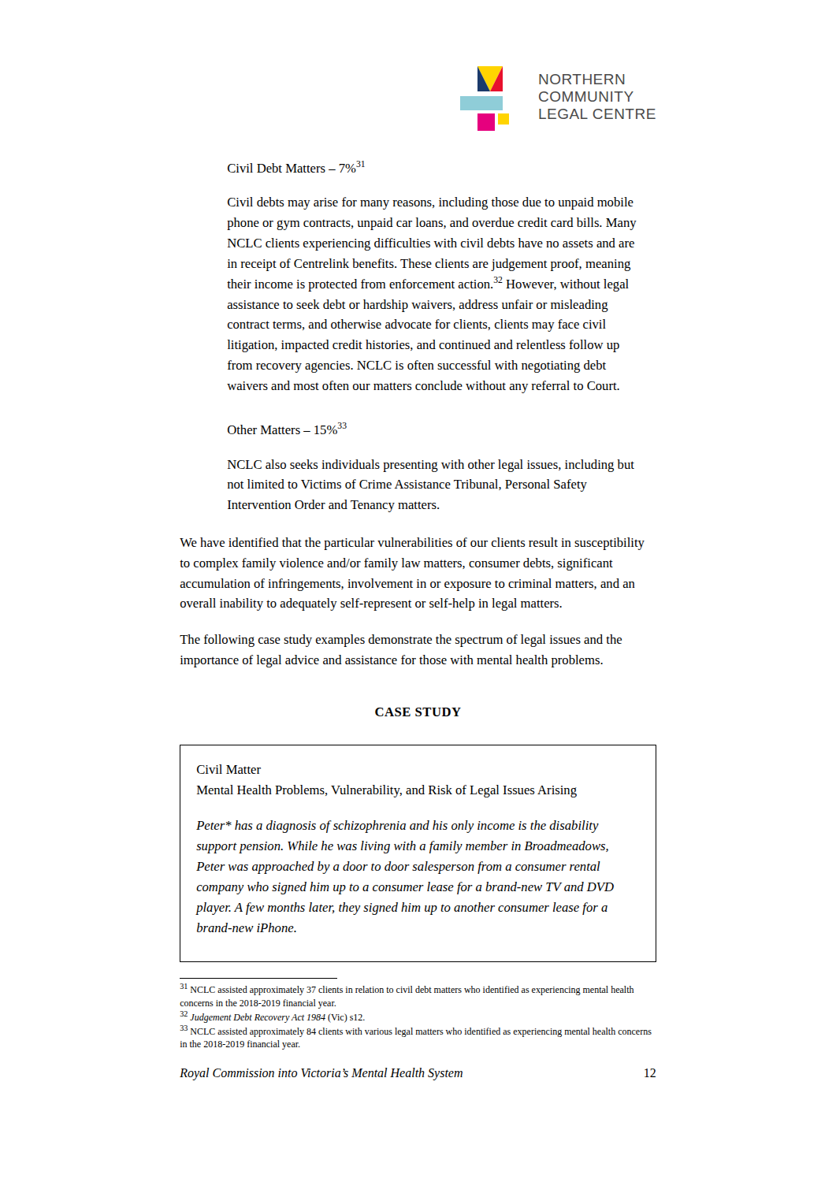NORTHERN
COMMUNITY
LEGAL CENTRE
Civil Debt Matters – 7%31
Civil debts may arise for many reasons, including those due to unpaid mobile phone or gym contracts, unpaid car loans, and overdue credit card bills. Many NCLC clients experiencing difficulties with civil debts have no assets and are in receipt of Centrelink benefits. These clients are judgement proof, meaning their income is protected from enforcement action.32 However, without legal assistance to seek debt or hardship waivers, address unfair or misleading contract terms, and otherwise advocate for clients, clients may face civil litigation, impacted credit histories, and continued and relentless follow up from recovery agencies. NCLC is often successful with negotiating debt waivers and most often our matters conclude without any referral to Court.
Other Matters – 15%33
NCLC also seeks individuals presenting with other legal issues, including but not limited to Victims of Crime Assistance Tribunal, Personal Safety Intervention Order and Tenancy matters.
We have identified that the particular vulnerabilities of our clients result in susceptibility to complex family violence and/or family law matters, consumer debts, significant accumulation of infringements, involvement in or exposure to criminal matters, and an overall inability to adequately self-represent or self-help in legal matters.
The following case study examples demonstrate the spectrum of legal issues and the importance of legal advice and assistance for those with mental health problems.
CASE STUDY
Civil Matter
Mental Health Problems, Vulnerability, and Risk of Legal Issues Arising
Peter* has a diagnosis of schizophrenia and his only income is the disability support pension. While he was living with a family member in Broadmeadows, Peter was approached by a door to door salesperson from a consumer rental company who signed him up to a consumer lease for a brand-new TV and DVD player. A few months later, they signed him up to another consumer lease for a brand-new iPhone.
31 NCLC assisted approximately 37 clients in relation to civil debt matters who identified as experiencing mental health concerns in the 2018-2019 financial year.
32 Judgement Debt Recovery Act 1984 (Vic) s12.
33 NCLC assisted approximately 84 clients with various legal matters who identified as experiencing mental health concerns in the 2018-2019 financial year.
Royal Commission into Victoria’s Mental Health System 12